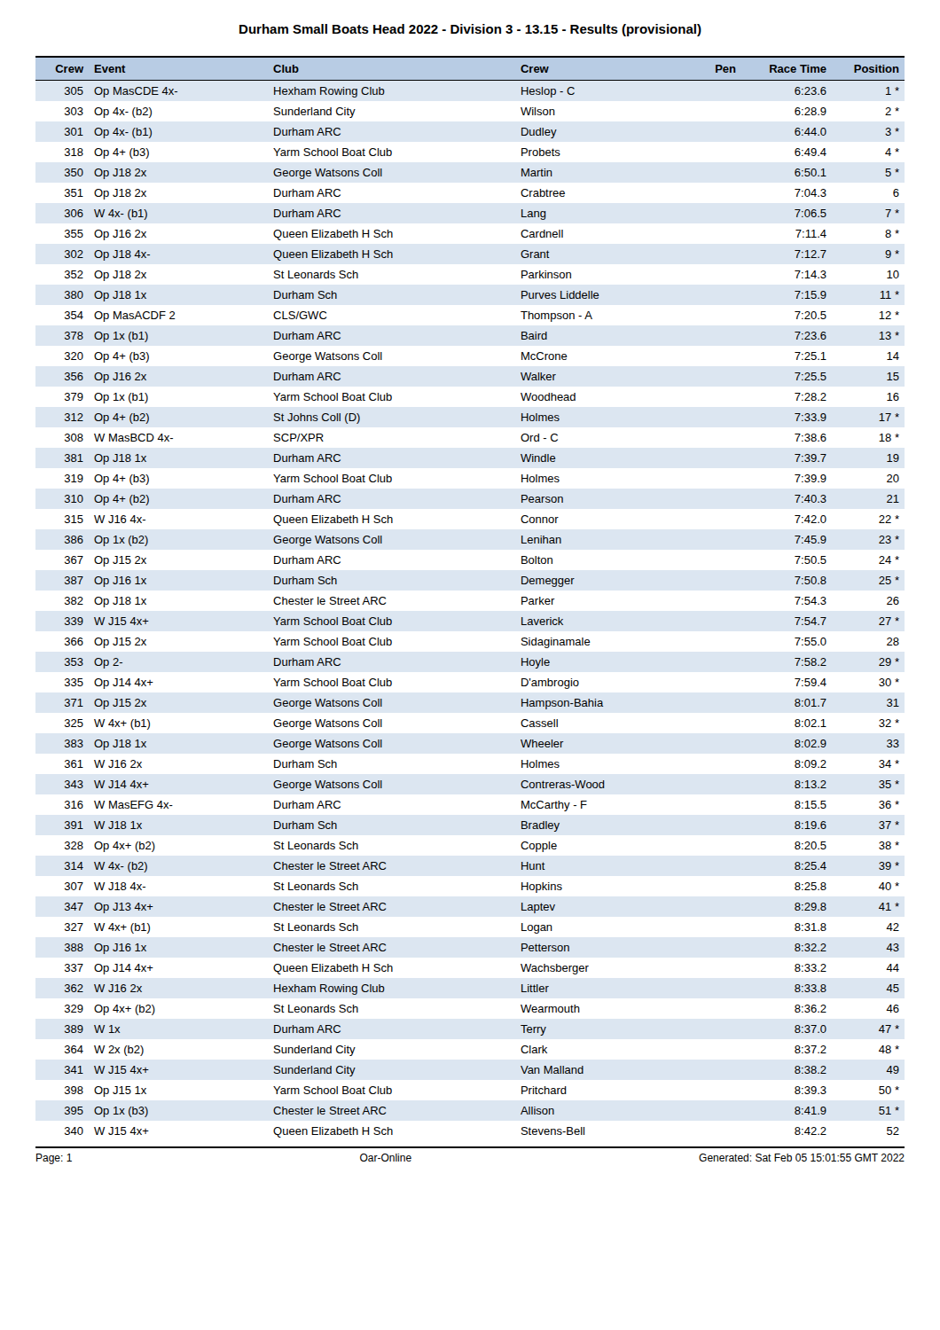Durham Small Boats Head 2022 - Division 3 - 13.15 - Results (provisional)
| Crew | Event | Club | Crew | Pen | Race Time | Position |
| --- | --- | --- | --- | --- | --- | --- |
| 305 | Op MasCDE 4x- | Hexham Rowing Club | Heslop - C | | 6:23.6 | 1 * |
| 303 | Op 4x- (b2) | Sunderland City | Wilson | | 6:28.9 | 2 * |
| 301 | Op 4x- (b1) | Durham ARC | Dudley | | 6:44.0 | 3 * |
| 318 | Op 4+ (b3) | Yarm School Boat Club | Probets | | 6:49.4 | 4 * |
| 350 | Op J18 2x | George Watsons Coll | Martin | | 6:50.1 | 5 * |
| 351 | Op J18 2x | Durham ARC | Crabtree | | 7:04.3 | 6 |
| 306 | W 4x- (b1) | Durham ARC | Lang | | 7:06.5 | 7 * |
| 355 | Op J16 2x | Queen Elizabeth H Sch | Cardnell | | 7:11.4 | 8 * |
| 302 | Op J18 4x- | Queen Elizabeth H Sch | Grant | | 7:12.7 | 9 * |
| 352 | Op J18 2x | St Leonards Sch | Parkinson | | 7:14.3 | 10 |
| 380 | Op J18 1x | Durham Sch | Purves Liddelle | | 7:15.9 | 11 * |
| 354 | Op MasACDF 2 | CLS/GWC | Thompson - A | | 7:20.5 | 12 * |
| 378 | Op 1x (b1) | Durham ARC | Baird | | 7:23.6 | 13 * |
| 320 | Op 4+ (b3) | George Watsons Coll | McCrone | | 7:25.1 | 14 |
| 356 | Op J16 2x | Durham ARC | Walker | | 7:25.5 | 15 |
| 379 | Op 1x (b1) | Yarm School Boat Club | Woodhead | | 7:28.2 | 16 |
| 312 | Op 4+ (b2) | St Johns Coll (D) | Holmes | | 7:33.9 | 17 * |
| 308 | W MasBCD 4x- | SCP/XPR | Ord - C | | 7:38.6 | 18 * |
| 381 | Op J18 1x | Durham ARC | Windle | | 7:39.7 | 19 |
| 319 | Op 4+ (b3) | Yarm School Boat Club | Holmes | | 7:39.9 | 20 |
| 310 | Op 4+ (b2) | Durham ARC | Pearson | | 7:40.3 | 21 |
| 315 | W J16 4x- | Queen Elizabeth H Sch | Connor | | 7:42.0 | 22 * |
| 386 | Op 1x (b2) | George Watsons Coll | Lenihan | | 7:45.9 | 23 * |
| 367 | Op J15 2x | Durham ARC | Bolton | | 7:50.5 | 24 * |
| 387 | Op J16 1x | Durham Sch | Demegger | | 7:50.8 | 25 * |
| 382 | Op J18 1x | Chester le Street ARC | Parker | | 7:54.3 | 26 |
| 339 | W J15 4x+ | Yarm School Boat Club | Laverick | | 7:54.7 | 27 * |
| 366 | Op J15 2x | Yarm School Boat Club | Sidaginamale | | 7:55.0 | 28 |
| 353 | Op 2- | Durham ARC | Hoyle | | 7:58.2 | 29 * |
| 335 | Op J14 4x+ | Yarm School Boat Club | D'ambrogio | | 7:59.4 | 30 * |
| 371 | Op J15 2x | George Watsons Coll | Hampson-Bahia | | 8:01.7 | 31 |
| 325 | W 4x+ (b1) | George Watsons Coll | Cassell | | 8:02.1 | 32 * |
| 383 | Op J18 1x | George Watsons Coll | Wheeler | | 8:02.9 | 33 |
| 361 | W J16 2x | Durham Sch | Holmes | | 8:09.2 | 34 * |
| 343 | W J14 4x+ | George Watsons Coll | Contreras-Wood | | 8:13.2 | 35 * |
| 316 | W MasEFG 4x- | Durham ARC | McCarthy - F | | 8:15.5 | 36 * |
| 391 | W J18 1x | Durham Sch | Bradley | | 8:19.6 | 37 * |
| 328 | Op 4x+ (b2) | St Leonards Sch | Copple | | 8:20.5 | 38 * |
| 314 | W 4x- (b2) | Chester le Street ARC | Hunt | | 8:25.4 | 39 * |
| 307 | W J18 4x- | St Leonards Sch | Hopkins | | 8:25.8 | 40 * |
| 347 | Op J13 4x+ | Chester le Street ARC | Laptev | | 8:29.8 | 41 * |
| 327 | W 4x+ (b1) | St Leonards Sch | Logan | | 8:31.8 | 42 |
| 388 | Op J16 1x | Chester le Street ARC | Petterson | | 8:32.2 | 43 |
| 337 | Op J14 4x+ | Queen Elizabeth H Sch | Wachsberger | | 8:33.2 | 44 |
| 362 | W J16 2x | Hexham Rowing Club | Littler | | 8:33.8 | 45 |
| 329 | Op 4x+ (b2) | St Leonards Sch | Wearmouth | | 8:36.2 | 46 |
| 389 | W 1x | Durham ARC | Terry | | 8:37.0 | 47 * |
| 364 | W 2x (b2) | Sunderland City | Clark | | 8:37.2 | 48 * |
| 341 | W J15 4x+ | Sunderland City | Van Malland | | 8:38.2 | 49 |
| 398 | Op J15 1x | Yarm School Boat Club | Pritchard | | 8:39.3 | 50 * |
| 395 | Op 1x (b3) | Chester le Street ARC | Allison | | 8:41.9 | 51 * |
| 340 | W J15 4x+ | Queen Elizabeth H Sch | Stevens-Bell | | 8:42.2 | 52 |
Page: 1 Oar-Online Generated: Sat Feb 05 15:01:55 GMT 2022